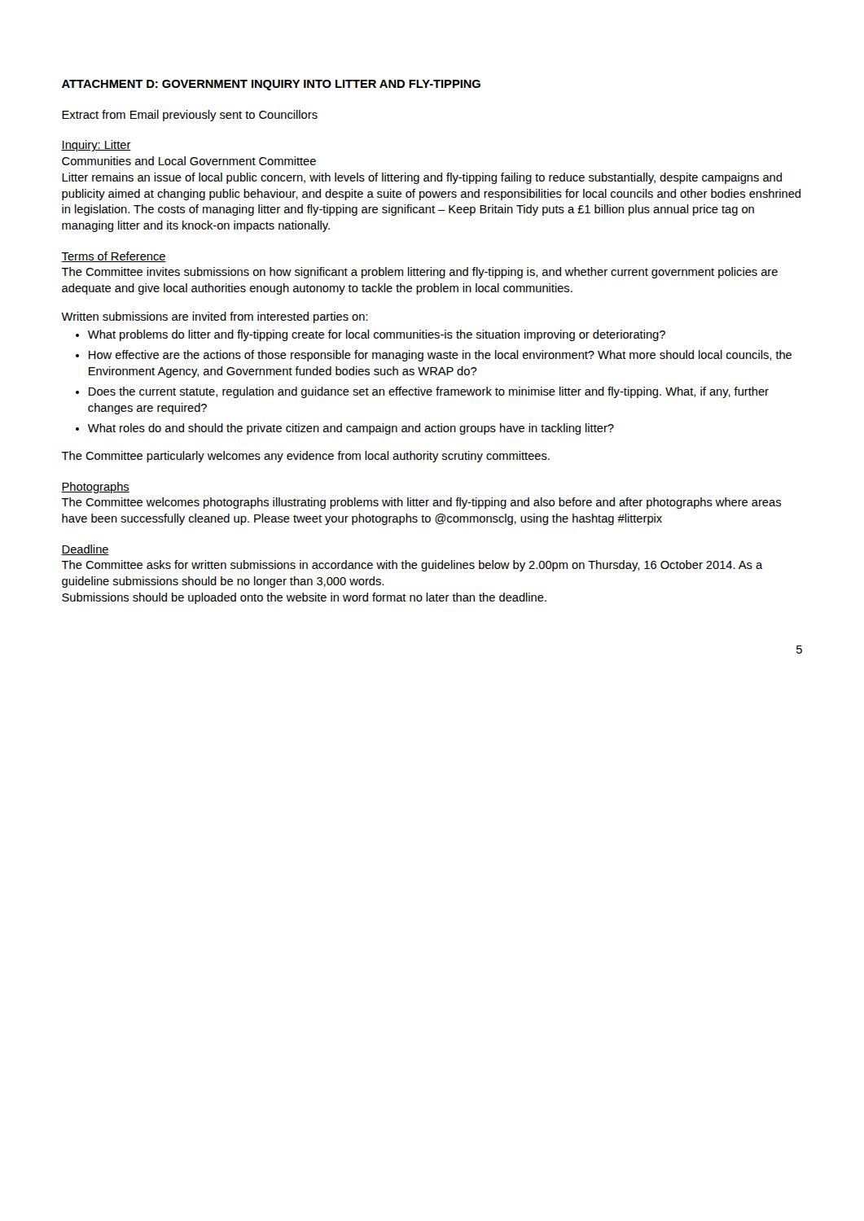Attachment D: Government Inquiry into Litter and Fly-Tipping
Extract from Email previously sent to Councillors
Inquiry: Litter
Communities and Local Government Committee
Litter remains an issue of local public concern, with levels of littering and fly-tipping failing to reduce substantially, despite campaigns and publicity aimed at changing public behaviour, and despite a suite of powers and responsibilities for local councils and other bodies enshrined in legislation. The costs of managing litter and fly-tipping are significant – Keep Britain Tidy puts a £1 billion plus annual price tag on managing litter and its knock-on impacts nationally.
Terms of Reference
The Committee invites submissions on how significant a problem littering and fly-tipping is, and whether current government policies are adequate and give local authorities enough autonomy to tackle the problem in local communities.
Written submissions are invited from interested parties on:
What problems do litter and fly-tipping create for local communities-is the situation improving or deteriorating?
How effective are the actions of those responsible for managing waste in the local environment? What more should local councils, the Environment Agency, and Government funded bodies such as WRAP do?
Does the current statute, regulation and guidance set an effective framework to minimise litter and fly-tipping. What, if any, further changes are required?
What roles do and should the private citizen and campaign and action groups have in tackling litter?
The Committee particularly welcomes any evidence from local authority scrutiny committees.
Photographs
The Committee welcomes photographs illustrating problems with litter and fly-tipping and also before and after photographs where areas have been successfully cleaned up. Please tweet your photographs to @commonsclg, using the hashtag #litterpix
Deadline
The Committee asks for written submissions in accordance with the guidelines below by 2.00pm on Thursday, 16 October 2014. As a guideline submissions should be no longer than 3,000 words.
Submissions should be uploaded onto the website in word format no later than the deadline.
5